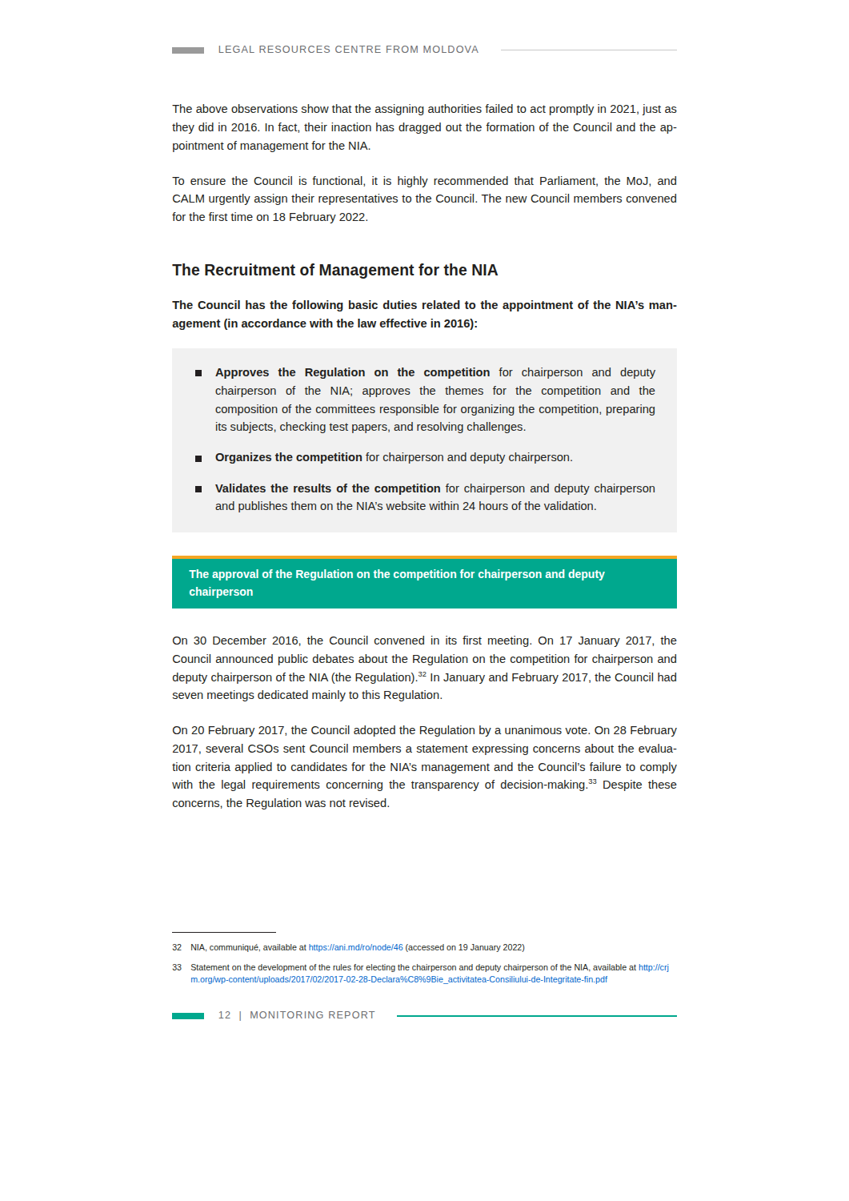LEGAL RESOURCES CENTRE FROM MOLDOVA
The above observations show that the assigning authorities failed to act promptly in 2021, just as they did in 2016. In fact, their inaction has dragged out the formation of the Council and the appointment of management for the NIA.
To ensure the Council is functional, it is highly recommended that Parliament, the MoJ, and CALM urgently assign their representatives to the Council. The new Council members convened for the first time on 18 February 2022.
The Recruitment of Management for the NIA
The Council has the following basic duties related to the appointment of the NIA’s management (in accordance with the law effective in 2016):
Approves the Regulation on the competition for chairperson and deputy chairperson of the NIA; approves the themes for the competition and the composition of the committees responsible for organizing the competition, preparing its subjects, checking test papers, and resolving challenges.
Organizes the competition for chairperson and deputy chairperson.
Validates the results of the competition for chairperson and deputy chairperson and publishes them on the NIA’s website within 24 hours of the validation.
The approval of the Regulation on the competition for chairperson and deputy chairperson
On 30 December 2016, the Council convened in its first meeting. On 17 January 2017, the Council announced public debates about the Regulation on the competition for chairperson and deputy chairperson of the NIA (the Regulation).32 In January and February 2017, the Council had seven meetings dedicated mainly to this Regulation.
On 20 February 2017, the Council adopted the Regulation by a unanimous vote. On 28 February 2017, several CSOs sent Council members a statement expressing concerns about the evaluation criteria applied to candidates for the NIA’s management and the Council’s failure to comply with the legal requirements concerning the transparency of decision-making.33 Despite these concerns, the Regulation was not revised.
32
NIA, communiqué, available at https://ani.md/ro/node/46 (accessed on 19 January 2022)
33
Statement on the development of the rules for electing the chairperson and deputy chairperson of the NIA, available at http://crjm.org/wp-content/uploads/2017/02/2017-02-28-Declara%C8%9Bie_activitatea-Consiliului-de-Integritate-fin.pdf
12 | MONITORING REPORT